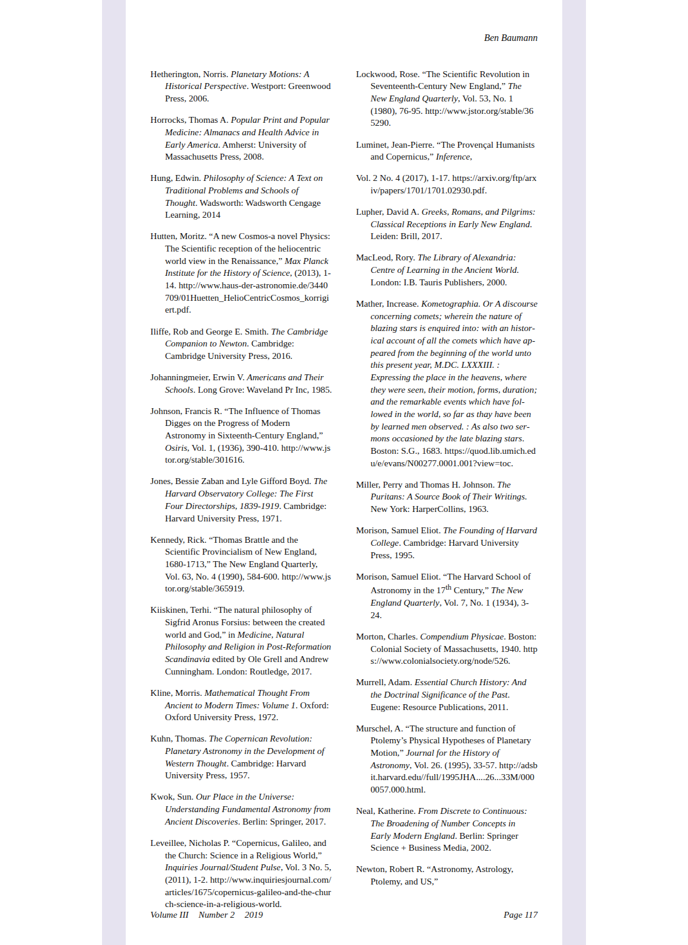Ben Baumann
Hetherington, Norris. Planetary Motions: A Historical Perspective. Westport: Greenwood Press, 2006.
Horrocks, Thomas A. Popular Print and Popular Medicine: Almanacs and Health Advice in Early America. Amherst: University of Massachusetts Press, 2008.
Hung, Edwin. Philosophy of Science: A Text on Traditional Problems and Schools of Thought. Wadsworth: Wadsworth Cengage Learning, 2014
Hutten, Moritz. “A new Cosmos-a novel Physics: The Scientific reception of the heliocentric world view in the Renaissance,” Max Planck Institute for the History of Science, (2013), 1-14. http://www.haus-der-astronomie.de/3440709/01Huetten_HelioCentricCosmos_korrigiert.pdf.
Iliffe, Rob and George E. Smith. The Cambridge Companion to Newton. Cambridge: Cambridge University Press, 2016.
Johanningmeier, Erwin V. Americans and Their Schools. Long Grove: Waveland Pr Inc, 1985.
Johnson, Francis R. “The Influence of Thomas Digges on the Progress of Modern Astronomy in Sixteenth-Century England,” Osiris, Vol. 1, (1936), 390-410. http://www.jstor.org/stable/301616.
Jones, Bessie Zaban and Lyle Gifford Boyd. The Harvard Observatory College: The First Four Directorships, 1839-1919. Cambridge: Harvard University Press, 1971.
Kennedy, Rick. “Thomas Brattle and the Scientific Provincialism of New England, 1680-1713,” The New England Quarterly, Vol. 63, No. 4 (1990), 584-600. http://www.jstor.org/stable/365919.
Kiiskinen, Terhi. “The natural philosophy of Sigfrid Aronus Forsius: between the created world and God,” in Medicine, Natural Philosophy and Religion in Post-Reformation Scandinavia edited by Ole Grell and Andrew Cunningham. London: Routledge, 2017.
Kline, Morris. Mathematical Thought From Ancient to Modern Times: Volume 1. Oxford: Oxford University Press, 1972.
Kuhn, Thomas. The Copernican Revolution: Planetary Astronomy in the Development of Western Thought. Cambridge: Harvard University Press, 1957.
Kwok, Sun. Our Place in the Universe: Understanding Fundamental Astronomy from Ancient Discoveries. Berlin: Springer, 2017.
Leveillee, Nicholas P. “Copernicus, Galileo, and the Church: Science in a Religious World,” Inquiries Journal/Student Pulse, Vol. 3 No. 5, (2011), 1-2. http://www.inquiriesjournal.com/articles/1675/copernicus-galileo-and-the-church-science-in-a-religious-world.
Lockwood, Rose. “The Scientific Revolution in Seventeenth-Century New England,” The New England Quarterly, Vol. 53, No. 1 (1980), 76-95. http://www.jstor.org/stable/365290.
Luminet, Jean-Pierre. “The Provençal Humanists and Copernicus,” Inference,
Vol. 2 No. 4 (2017), 1-17. https://arxiv.org/ftp/arxiv/papers/1701/1701.02930.pdf.
Lupher, David A. Greeks, Romans, and Pilgrims: Classical Receptions in Early New England. Leiden: Brill, 2017.
MacLeod, Rory. The Library of Alexandria: Centre of Learning in the Ancient World. London: I.B. Tauris Publishers, 2000.
Mather, Increase. Kometographia. Or A discourse concerning comets; wherein the nature of blazing stars is enquired into: with an historical account of all the comets which have appeared from the beginning of the world unto this present year, M.DC. LXXXIII. : Expressing the place in the heavens, where they were seen, their motion, forms, duration; and the remarkable events which have followed in the world, so far as thay have been by learned men observed. : As also two sermons occasioned by the late blazing stars. Boston: S.G., 1683. https://quod.lib.umich.edu/e/evans/N00277.0001.001?view=toc.
Miller, Perry and Thomas H. Johnson. The Puritans: A Source Book of Their Writings. New York: HarperCollins, 1963.
Morison, Samuel Eliot. The Founding of Harvard College. Cambridge: Harvard University Press, 1995.
Morison, Samuel Eliot. “The Harvard School of Astronomy in the 17th Century,” The New England Quarterly, Vol. 7, No. 1 (1934), 3-24.
Morton, Charles. Compendium Physicae. Boston: Colonial Society of Massachusetts, 1940. https://www.colonialsociety.org/node/526.
Murrell, Adam. Essential Church History: And the Doctrinal Significance of the Past. Eugene: Resource Publications, 2011.
Murschel, A. “The structure and function of Ptolemy’s Physical Hypotheses of Planetary Motion,” Journal for the History of Astronomy, Vol. 26. (1995), 33-57. http://adsbit.harvard.edu//full/1995JHA....26...33M/0000057.000.html.
Neal, Katherine. From Discrete to Continuous: The Broadening of Number Concepts in Early Modern England. Berlin: Springer Science + Business Media, 2002.
Newton, Robert R. “Astronomy, Astrology, Ptolemy, and US,”
Volume III Number 22019
Page 117